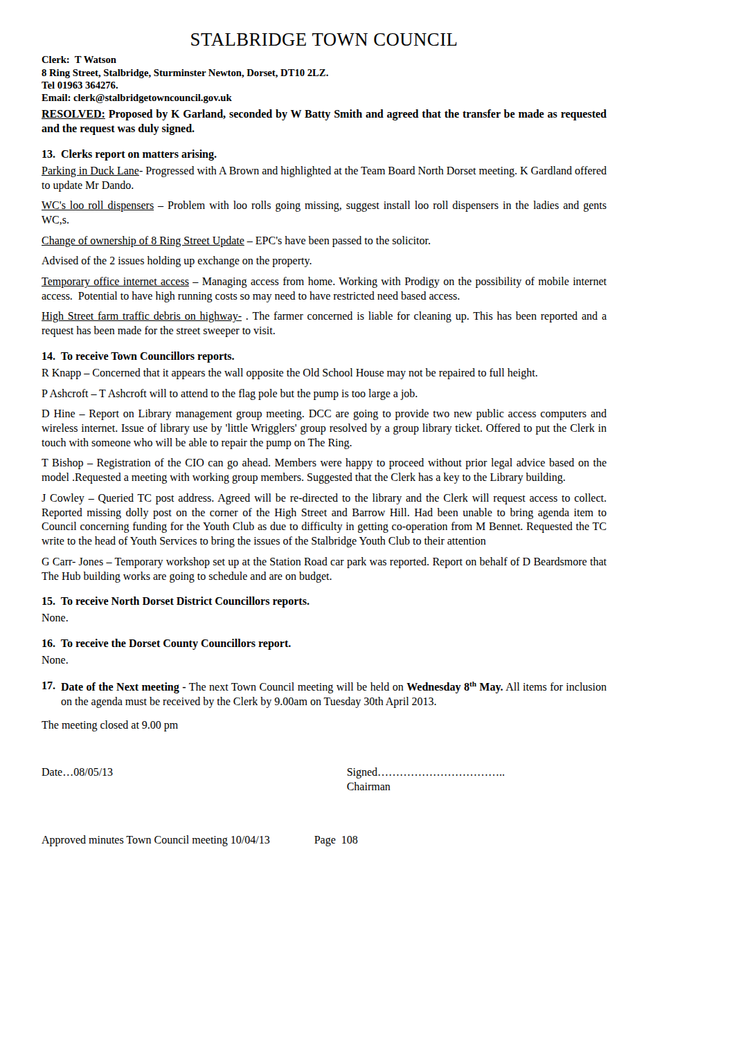STALBRIDGE TOWN COUNCIL
Clerk: T Watson
8 Ring Street, Stalbridge, Sturminster Newton, Dorset, DT10 2LZ.
Tel 01963 364276.
Email: clerk@stalbridgetowncouncil.gov.uk
RESOLVED: Proposed by K Garland, seconded by W Batty Smith and agreed that the transfer be made as requested and the request was duly signed.
13. Clerks report on matters arising.
Parking in Duck Lane- Progressed with A Brown and highlighted at the Team Board North Dorset meeting. K Gardland offered to update Mr Dando.
WC's loo roll dispensers – Problem with loo rolls going missing, suggest install loo roll dispensers in the ladies and gents WC,s.
Change of ownership of 8 Ring Street Update – EPC's have been passed to the solicitor.
Advised of the 2 issues holding up exchange on the property.
Temporary office internet access – Managing access from home. Working with Prodigy on the possibility of mobile internet access. Potential to have high running costs so may need to have restricted need based access.
High Street farm traffic debris on highway- . The farmer concerned is liable for cleaning up. This has been reported and a request has been made for the street sweeper to visit.
14. To receive Town Councillors reports.
R Knapp – Concerned that it appears the wall opposite the Old School House may not be repaired to full height.
P Ashcroft – T Ashcroft will to attend to the flag pole but the pump is too large a job.
D Hine – Report on Library management group meeting. DCC are going to provide two new public access computers and wireless internet. Issue of library use by 'little Wrigglers' group resolved by a group library ticket. Offered to put the Clerk in touch with someone who will be able to repair the pump on The Ring.
T Bishop – Registration of the CIO can go ahead. Members were happy to proceed without prior legal advice based on the model .Requested a meeting with working group members. Suggested that the Clerk has a key to the Library building.
J Cowley – Queried TC post address. Agreed will be re-directed to the library and the Clerk will request access to collect. Reported missing dolly post on the corner of the High Street and Barrow Hill. Had been unable to bring agenda item to Council concerning funding for the Youth Club as due to difficulty in getting co-operation from M Bennet. Requested the TC write to the head of Youth Services to bring the issues of the Stalbridge Youth Club to their attention
G Carr- Jones – Temporary workshop set up at the Station Road car park was reported. Report on behalf of D Beardsmore that The Hub building works are going to schedule and are on budget.
15. To receive North Dorset District Councillors reports.
None.
16. To receive the Dorset County Councillors report.
None.
17. Date of the Next meeting - The next Town Council meeting will be held on Wednesday 8th May. All items for inclusion on the agenda must be received by the Clerk by 9.00am on Tuesday 30th April 2013.
The meeting closed at 9.00 pm
Date…08/05/13
Signed…………………………….. Chairman
Approved minutes Town Council meeting 10/04/13 Page 108